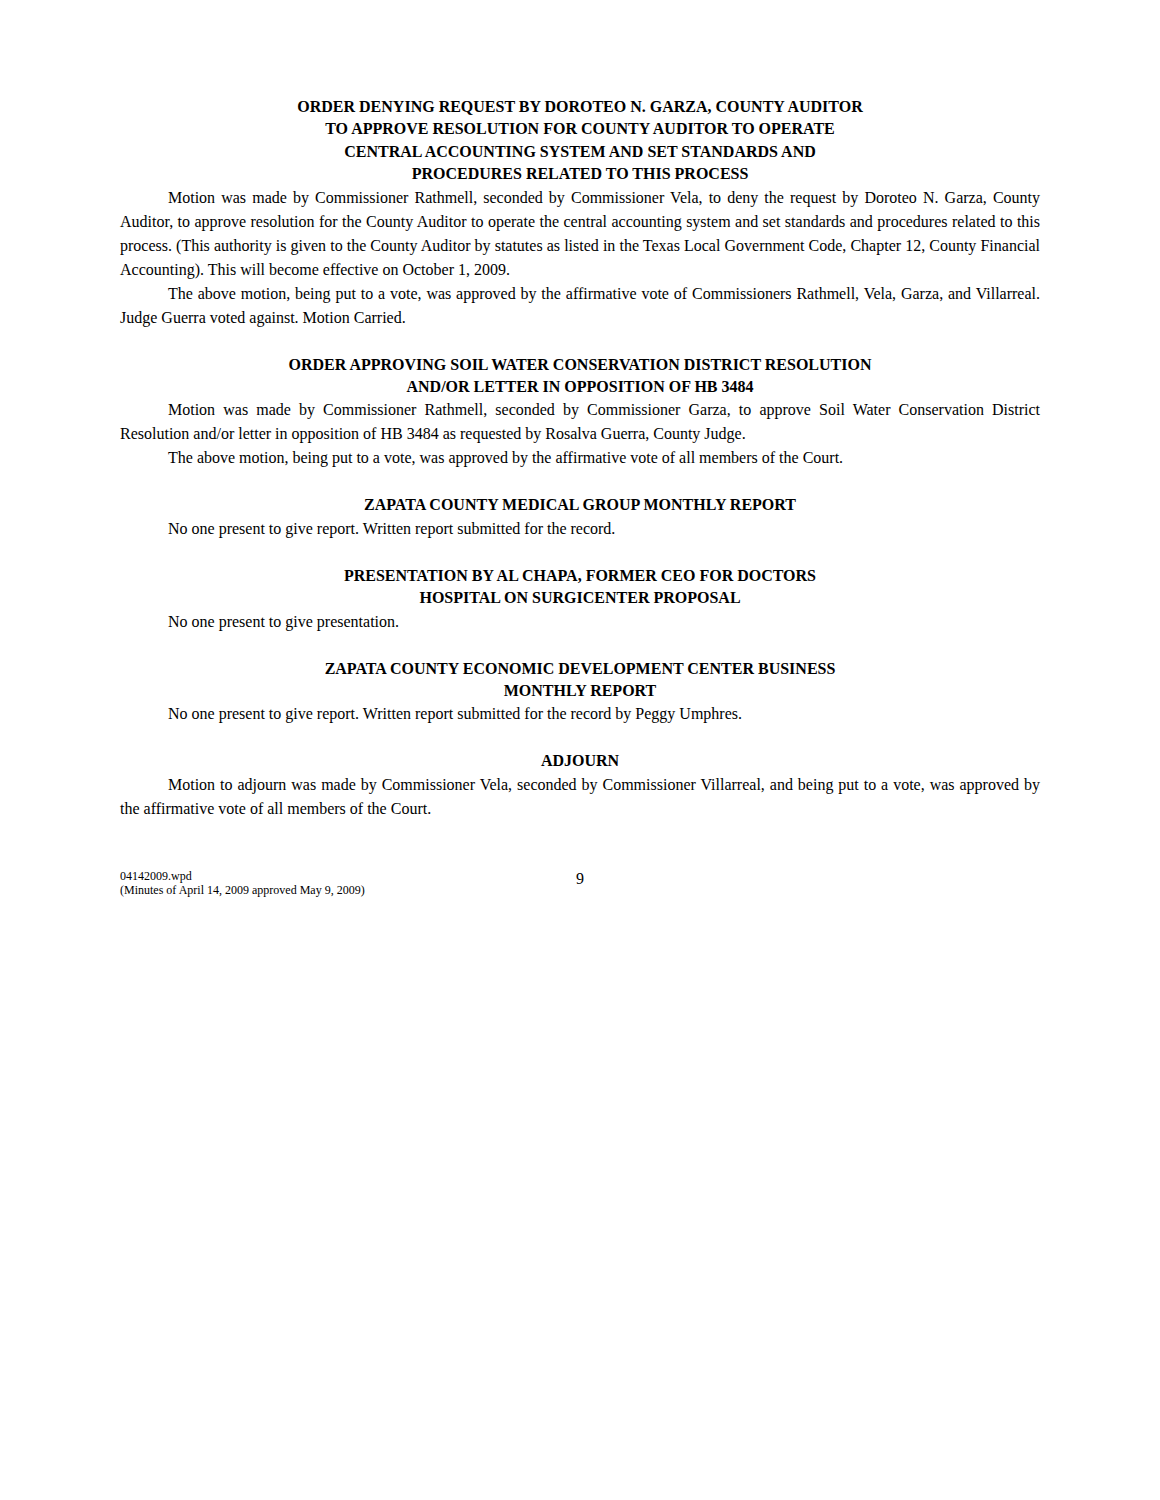Order Denying Request by Doroteo N. Garza, County Auditor
to Approve Resolution for County Auditor to Operate
Central Accounting System and Set Standards and
Procedures Related to This Process
Motion was made by Commissioner Rathmell, seconded by Commissioner Vela, to deny the request by Doroteo N. Garza, County Auditor, to approve resolution for the County Auditor to operate the central accounting system and set standards and procedures related to this process. (This authority is given to the County Auditor by statutes as listed in the Texas Local Government Code, Chapter 12, County Financial Accounting). This will become effective on October 1, 2009.
The above motion, being put to a vote, was approved by the affirmative vote of Commissioners Rathmell, Vela, Garza, and Villarreal. Judge Guerra voted against. Motion Carried.
Order Approving Soil Water Conservation District Resolution
and/or Letter in Opposition of HB 3484
Motion was made by Commissioner Rathmell, seconded by Commissioner Garza, to approve Soil Water Conservation District Resolution and/or letter in opposition of HB 3484 as requested by Rosalva Guerra, County Judge.
The above motion, being put to a vote, was approved by the affirmative vote of all members of the Court.
Zapata County Medical Group Monthly Report
No one present to give report. Written report submitted for the record.
Presentation by Al Chapa, Former CEO for Doctors
Hospital on Surgicenter Proposal
No one present to give presentation.
Zapata County Economic Development Center Business
Monthly Report
No one present to give report. Written report submitted for the record by Peggy Umphres.
Adjourn
Motion to adjourn was made by Commissioner Vela, seconded by Commissioner Villarreal, and being put to a vote, was approved by the affirmative vote of all members of the Court.
04142009.wpd
(Minutes of April 14, 2009 approved May 9, 2009)
9